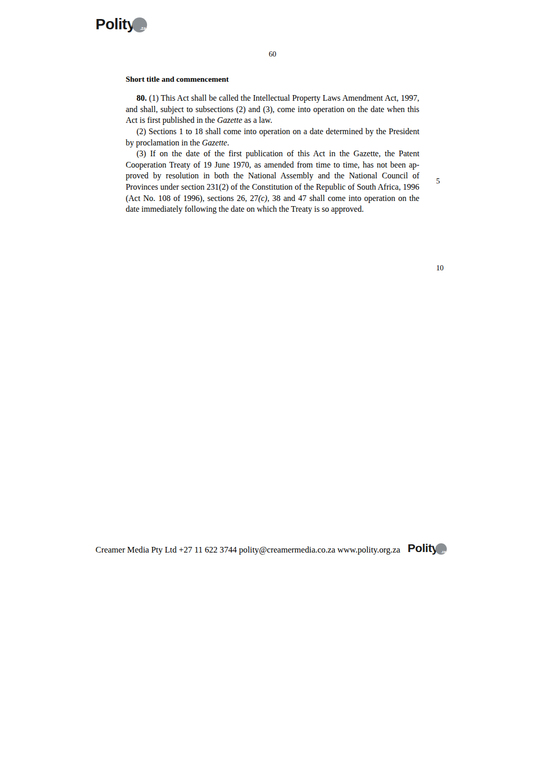Polity.za
60
Short title and commencement
80. (1) This Act shall be called the Intellectual Property Laws Amendment Act, 1997, and shall, subject to subsections (2) and (3), come into operation on the date when this Act is first published in the Gazette as a law.
(2) Sections 1 to 18 shall come into operation on a date determined by the President by proclamation in the Gazette.5
(3) If on the date of the first publication of this Act in the Gazette, the Patent Cooperation Treaty of 19 June 1970, as amended from time to time, has not been approved by resolution in both the National Assembly and the National Council of Provinces under section 231(2) of the Constitution of the Republic of South Africa, 1996 (Act No. 108 of 1996), sections 26, 27(c), 38 and 47 shall come into operation on the date immediately following the date on which the Treaty is so approved.10
Creamer Media Pty Ltd +27 11 622 3744 polity@creamermedia.co.za www.polity.org.za
Polity.za